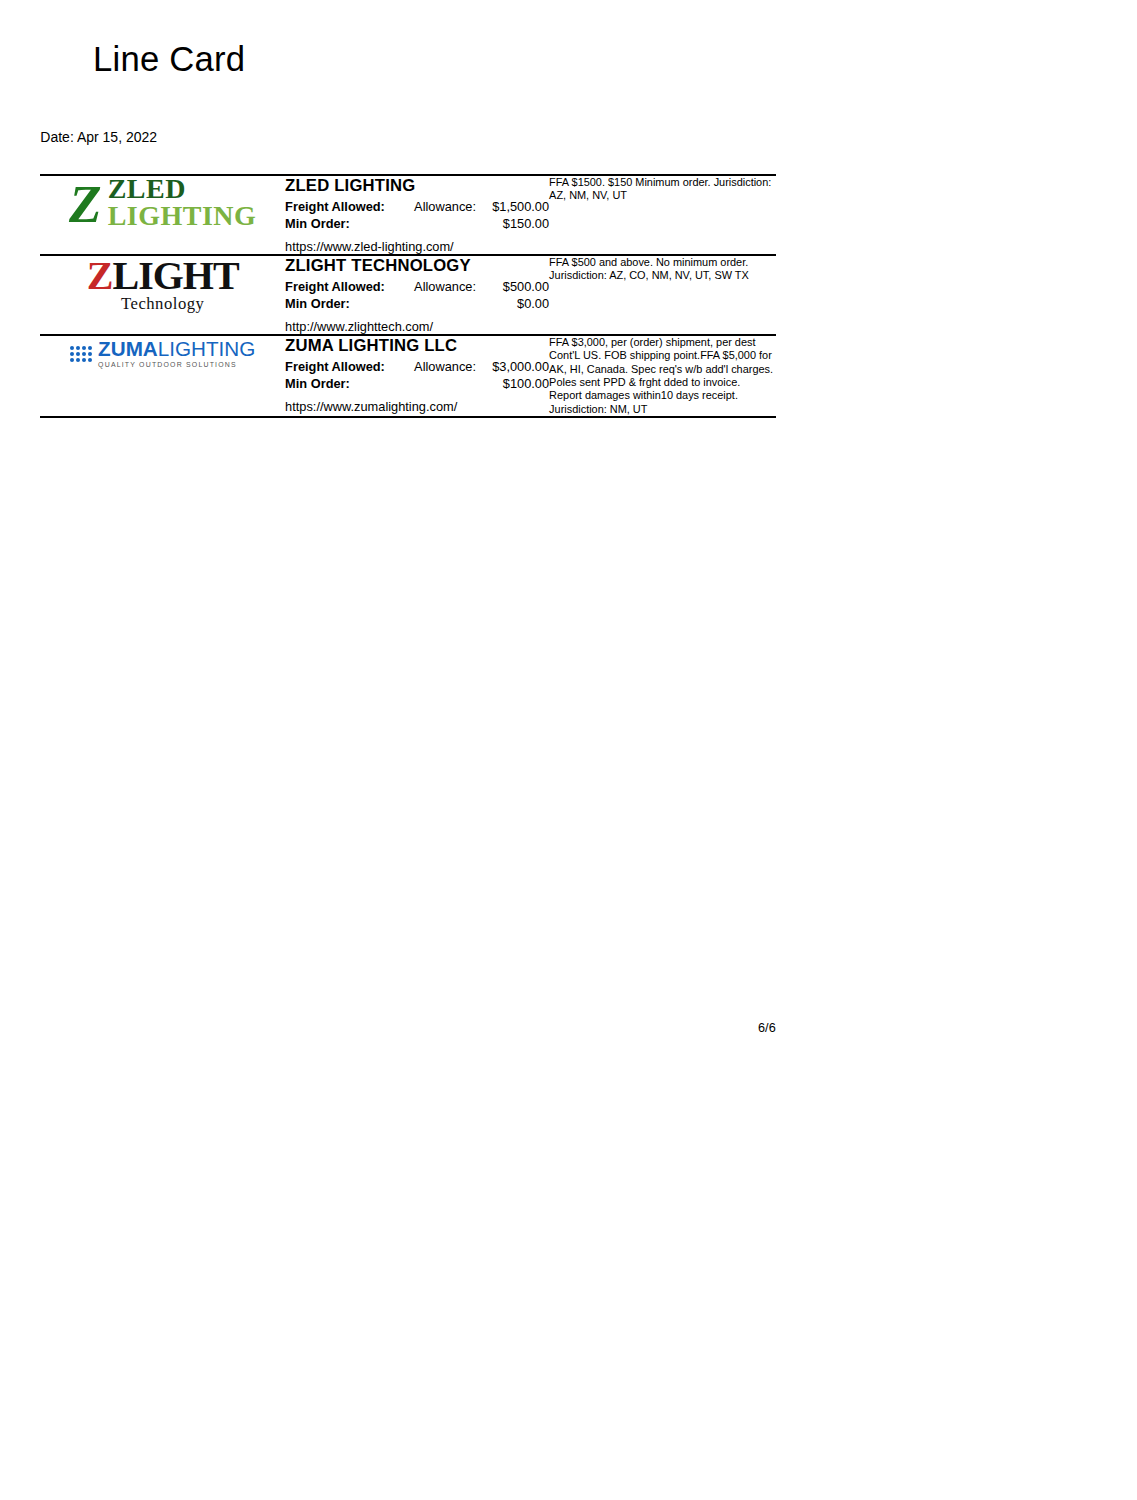Line Card
Date: Apr 15, 2022
| Z ZLED LIGHTING | ZLED LIGHTING / Freight Allowed: / Allowance: / $1,500.00 / / Min Order: / / $150.00 / https://www.zled-lighting.com/ | FFA $1500. $150 Minimum order. Jurisdiction: AZ, NM, NV, UT |
| Z LIGHT Technology | ZLIGHT TECHNOLOGY / Freight Allowed: / Allowance: / $500.00 / / Min Order: / / $0.00 / http://www.zlighttech.com/ | FFA $500 and above. No minimum order. Jurisdiction: AZ, CO, NM, NV, UT, SW TX |
| ZUMA LIGHTING QUALITY OUTDOOR SOLUTIONS | ZUMA LIGHTING LLC / Freight Allowed: / Allowance: / $3,000.00 / / Min Order: / / $100.00 / https://www.zumalighting.com/ | FFA $3,000, per (order) shipment, per dest Cont'L US. FOB shipping point.FFA $5,000 for AK, HI, Canada. Spec req's w/b add'l charges. Poles sent PPD & frght dded to invoice. Report damages within10 days receipt. Jurisdiction: NM, UT |
6/6